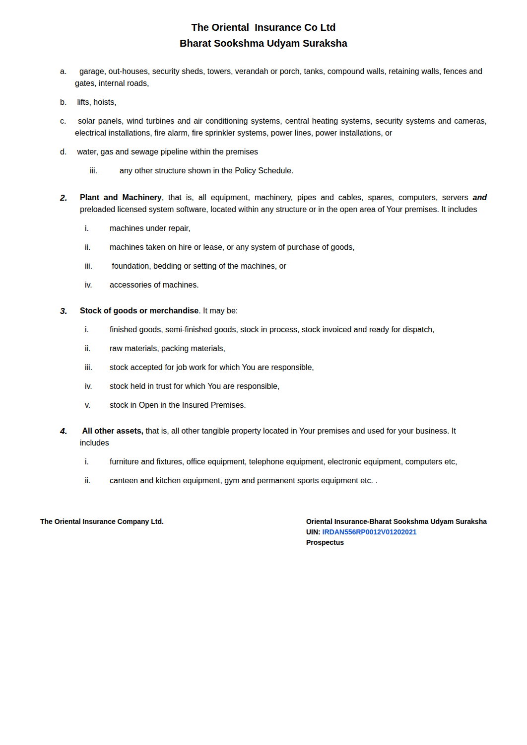The Oriental Insurance Co Ltd
Bharat Sookshma Udyam Suraksha
a. garage, out-houses, security sheds, towers, verandah or porch, tanks, compound walls, retaining walls, fences and gates, internal roads,
b. lifts, hoists,
c. solar panels, wind turbines and air conditioning systems, central heating systems, security systems and cameras, electrical installations, fire alarm, fire sprinkler systems, power lines, power installations, or
d. water, gas and sewage pipeline within the premises
iii. any other structure shown in the Policy Schedule.
2.
Plant and Machinery, that is, all equipment, machinery, pipes and cables, spares, computers, servers and preloaded licensed system software, located within any structure or in the open area of Your premises. It includes
i. machines under repair,
ii. machines taken on hire or lease, or any system of purchase of goods,
iii. foundation, bedding or setting of the machines, or
iv. accessories of machines.
3.
Stock of goods or merchandise. It may be:
i. finished goods, semi-finished goods, stock in process, stock invoiced and ready for dispatch,
ii. raw materials, packing materials,
iii. stock accepted for job work for which You are responsible,
iv. stock held in trust for which You are responsible,
v. stock in Open in the Insured Premises.
4.
All other assets, that is, all other tangible property located in Your premises and used for your business. It includes
i. furniture and fixtures, office equipment, telephone equipment, electronic equipment, computers etc,
ii. canteen and kitchen equipment, gym and permanent sports equipment etc. .
The Oriental Insurance Company Ltd.
Oriental Insurance-Bharat Sookshma Udyam Suraksha
UIN: IRDAN556RP0012V01202021
Prospectus